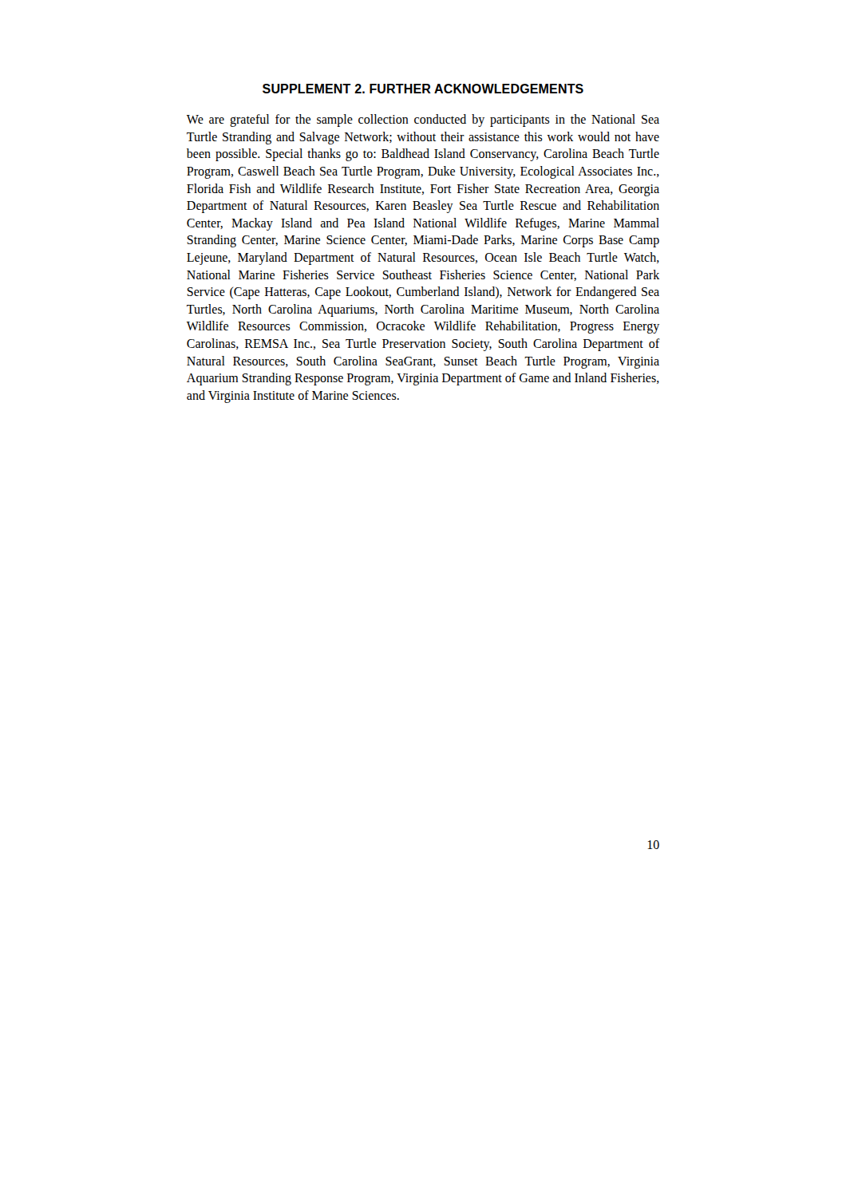SUPPLEMENT 2. FURTHER ACKNOWLEDGEMENTS
We are grateful for the sample collection conducted by participants in the National Sea Turtle Stranding and Salvage Network; without their assistance this work would not have been possible. Special thanks go to: Baldhead Island Conservancy, Carolina Beach Turtle Program, Caswell Beach Sea Turtle Program, Duke University, Ecological Associates Inc., Florida Fish and Wildlife Research Institute, Fort Fisher State Recreation Area, Georgia Department of Natural Resources, Karen Beasley Sea Turtle Rescue and Rehabilitation Center, Mackay Island and Pea Island National Wildlife Refuges, Marine Mammal Stranding Center, Marine Science Center, Miami-Dade Parks, Marine Corps Base Camp Lejeune, Maryland Department of Natural Resources, Ocean Isle Beach Turtle Watch, National Marine Fisheries Service Southeast Fisheries Science Center, National Park Service (Cape Hatteras, Cape Lookout, Cumberland Island), Network for Endangered Sea Turtles, North Carolina Aquariums, North Carolina Maritime Museum, North Carolina Wildlife Resources Commission, Ocracoke Wildlife Rehabilitation, Progress Energy Carolinas, REMSA Inc., Sea Turtle Preservation Society, South Carolina Department of Natural Resources, South Carolina SeaGrant, Sunset Beach Turtle Program, Virginia Aquarium Stranding Response Program, Virginia Department of Game and Inland Fisheries, and Virginia Institute of Marine Sciences.
10